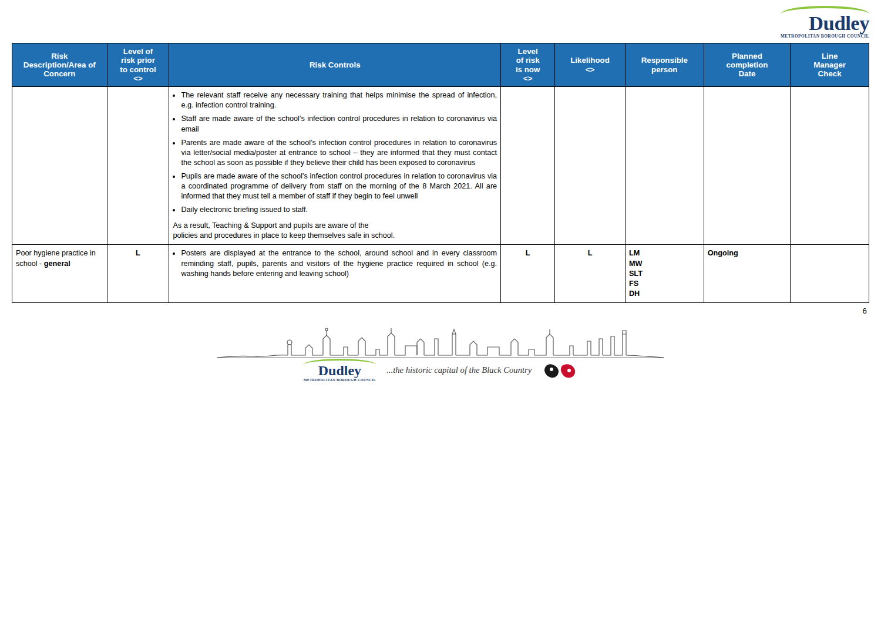Dudley Metropolitan Borough Council
| Risk Description/Area of Concern | Level of risk prior to control <> | Risk Controls | Level of risk is now <> | Likelihood <> | Responsible person | Planned completion Date | Line Manager Check |
| --- | --- | --- | --- | --- | --- | --- | --- |
| | | The relevant staff receive any necessary training that helps minimise the spread of infection, e.g. infection control training. Staff are made aware of the school’s infection control procedures in relation to coronavirus via email Parents are made aware of the school’s infection control procedures in relation to coronavirus via letter/social media/poster at entrance to school – they are informed that they must contact the school as soon as possible if they believe their child has been exposed to coronavirus Pupils are made aware of the school’s infection control procedures in relation to coronavirus via a coordinated programme of delivery from staff on the morning of the 8 March 2021. All are informed that they must tell a member of staff if they begin to feel unwell Daily electronic briefing issued to staff. As a result, Teaching & Support and pupils are aware of the policies and procedures in place to keep themselves safe in school. | | | | | |
| Poor hygiene practice in school - general | L | Posters are displayed at the entrance to the school, around school and in every classroom reminding staff, pupils, parents and visitors of the hygiene practice required in school (e.g. washing hands before entering and leaving school) | L | L | LM MW SLT FS DH | Ongoing | |
6
Dudley Metropolitan Borough Council ...the historic capital of the Black Country